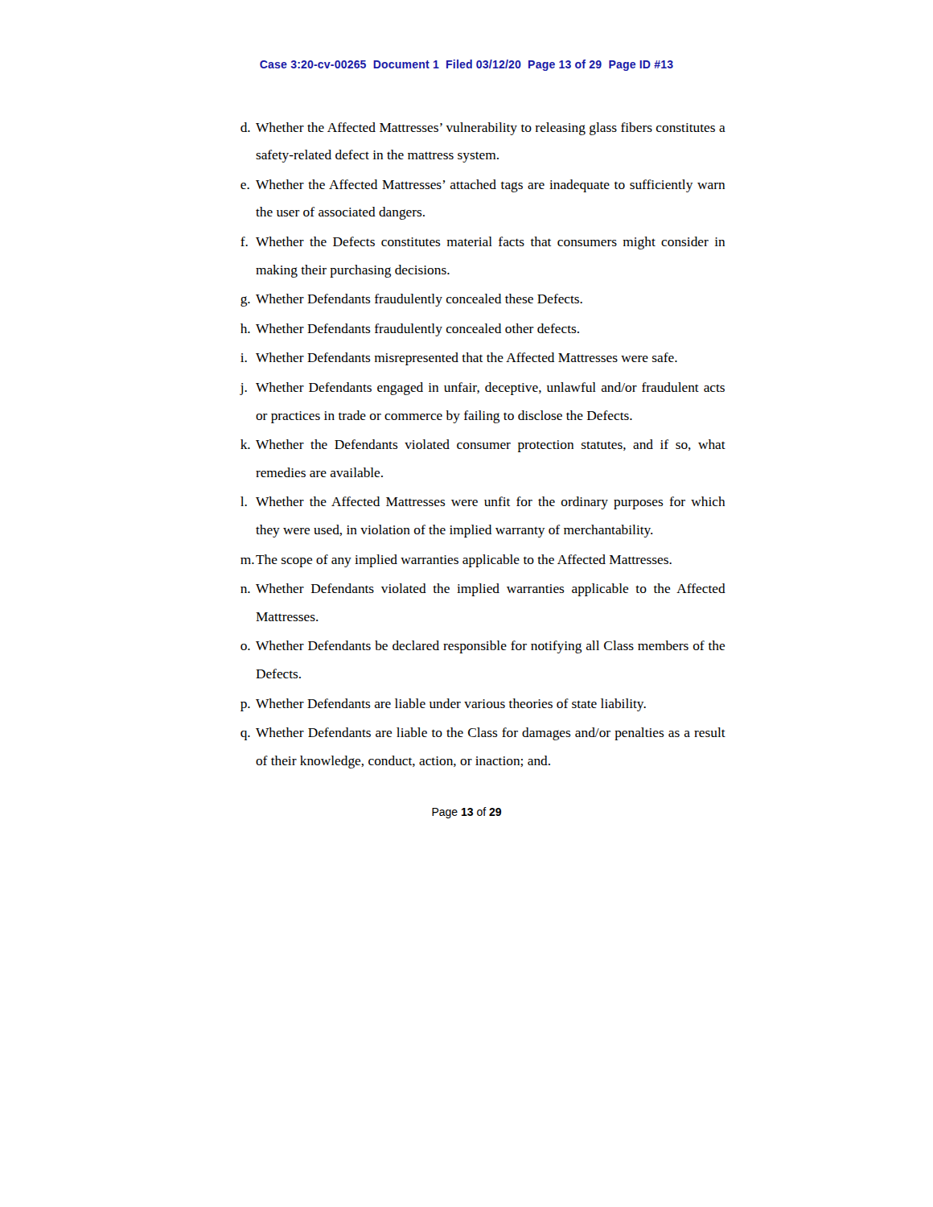Case 3:20-cv-00265 Document 1 Filed 03/12/20 Page 13 of 29 Page ID #13
d. Whether the Affected Mattresses’ vulnerability to releasing glass fibers constitutes a safety-related defect in the mattress system.
e. Whether the Affected Mattresses’ attached tags are inadequate to sufficiently warn the user of associated dangers.
f. Whether the Defects constitutes material facts that consumers might consider in making their purchasing decisions.
g. Whether Defendants fraudulently concealed these Defects.
h. Whether Defendants fraudulently concealed other defects.
i. Whether Defendants misrepresented that the Affected Mattresses were safe.
j. Whether Defendants engaged in unfair, deceptive, unlawful and/or fraudulent acts or practices in trade or commerce by failing to disclose the Defects.
k. Whether the Defendants violated consumer protection statutes, and if so, what remedies are available.
l. Whether the Affected Mattresses were unfit for the ordinary purposes for which they were used, in violation of the implied warranty of merchantability.
m. The scope of any implied warranties applicable to the Affected Mattresses.
n. Whether Defendants violated the implied warranties applicable to the Affected Mattresses.
o. Whether Defendants be declared responsible for notifying all Class members of the Defects.
p. Whether Defendants are liable under various theories of state liability.
q. Whether Defendants are liable to the Class for damages and/or penalties as a result of their knowledge, conduct, action, or inaction; and.
Page 13 of 29